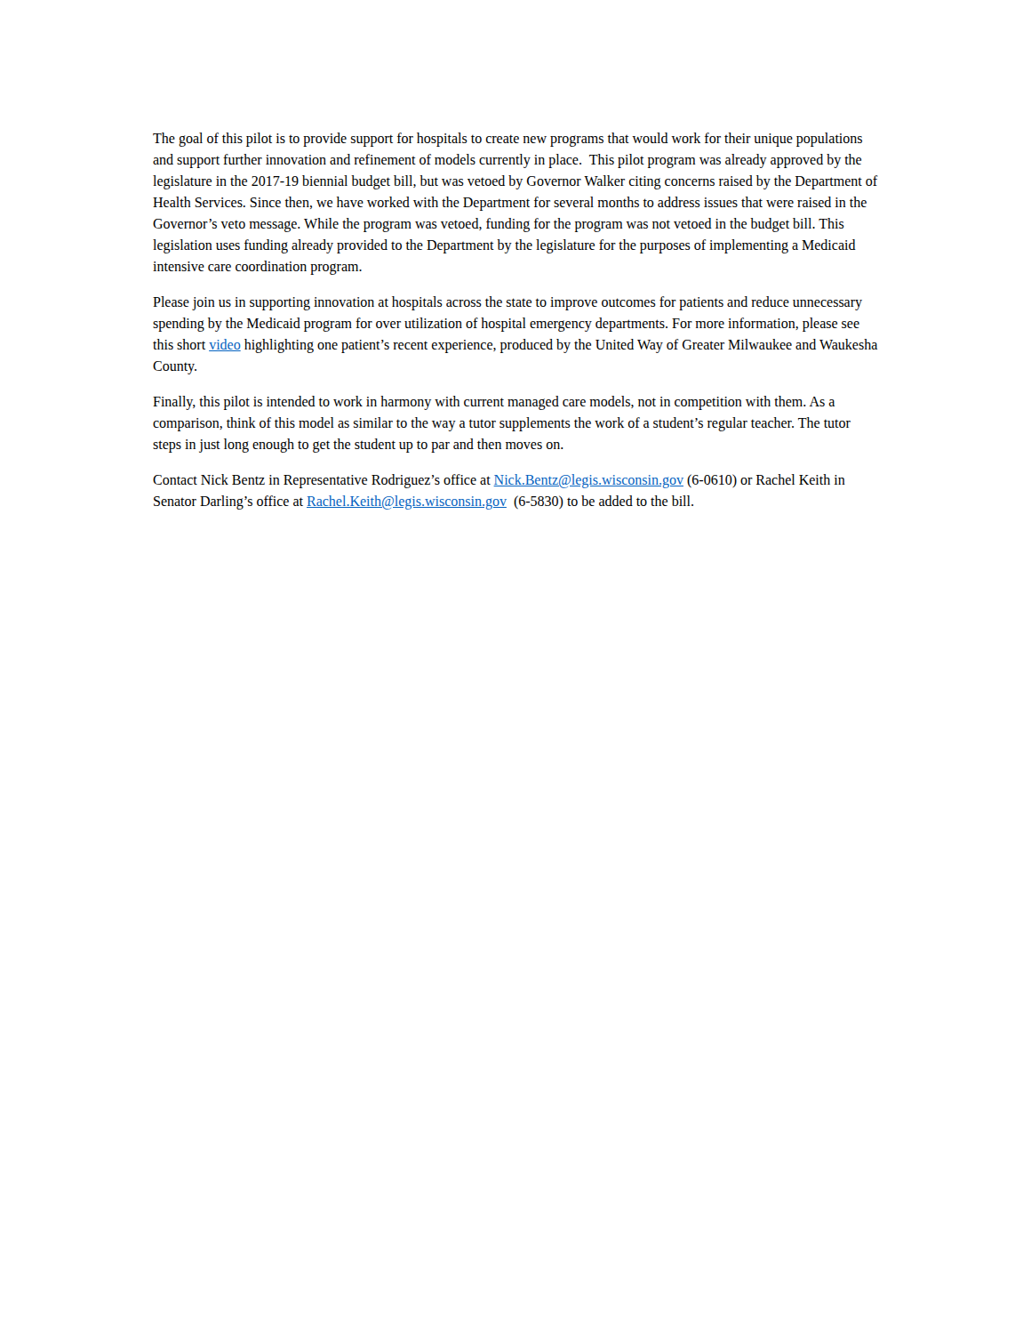The goal of this pilot is to provide support for hospitals to create new programs that would work for their unique populations and support further innovation and refinement of models currently in place. This pilot program was already approved by the legislature in the 2017-19 biennial budget bill, but was vetoed by Governor Walker citing concerns raised by the Department of Health Services. Since then, we have worked with the Department for several months to address issues that were raised in the Governor’s veto message. While the program was vetoed, funding for the program was not vetoed in the budget bill. This legislation uses funding already provided to the Department by the legislature for the purposes of implementing a Medicaid intensive care coordination program.
Please join us in supporting innovation at hospitals across the state to improve outcomes for patients and reduce unnecessary spending by the Medicaid program for over utilization of hospital emergency departments. For more information, please see this short video highlighting one patient’s recent experience, produced by the United Way of Greater Milwaukee and Waukesha County.
Finally, this pilot is intended to work in harmony with current managed care models, not in competition with them. As a comparison, think of this model as similar to the way a tutor supplements the work of a student’s regular teacher. The tutor steps in just long enough to get the student up to par and then moves on.
Contact Nick Bentz in Representative Rodriguez’s office at Nick.Bentz@legis.wisconsin.gov (6-0610) or Rachel Keith in Senator Darling’s office at Rachel.Keith@legis.wisconsin.gov (6-5830) to be added to the bill.